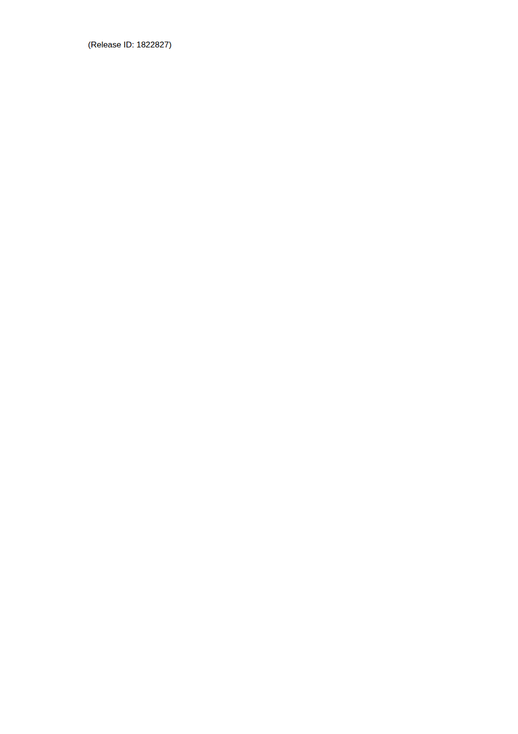(Release ID: 1822827)